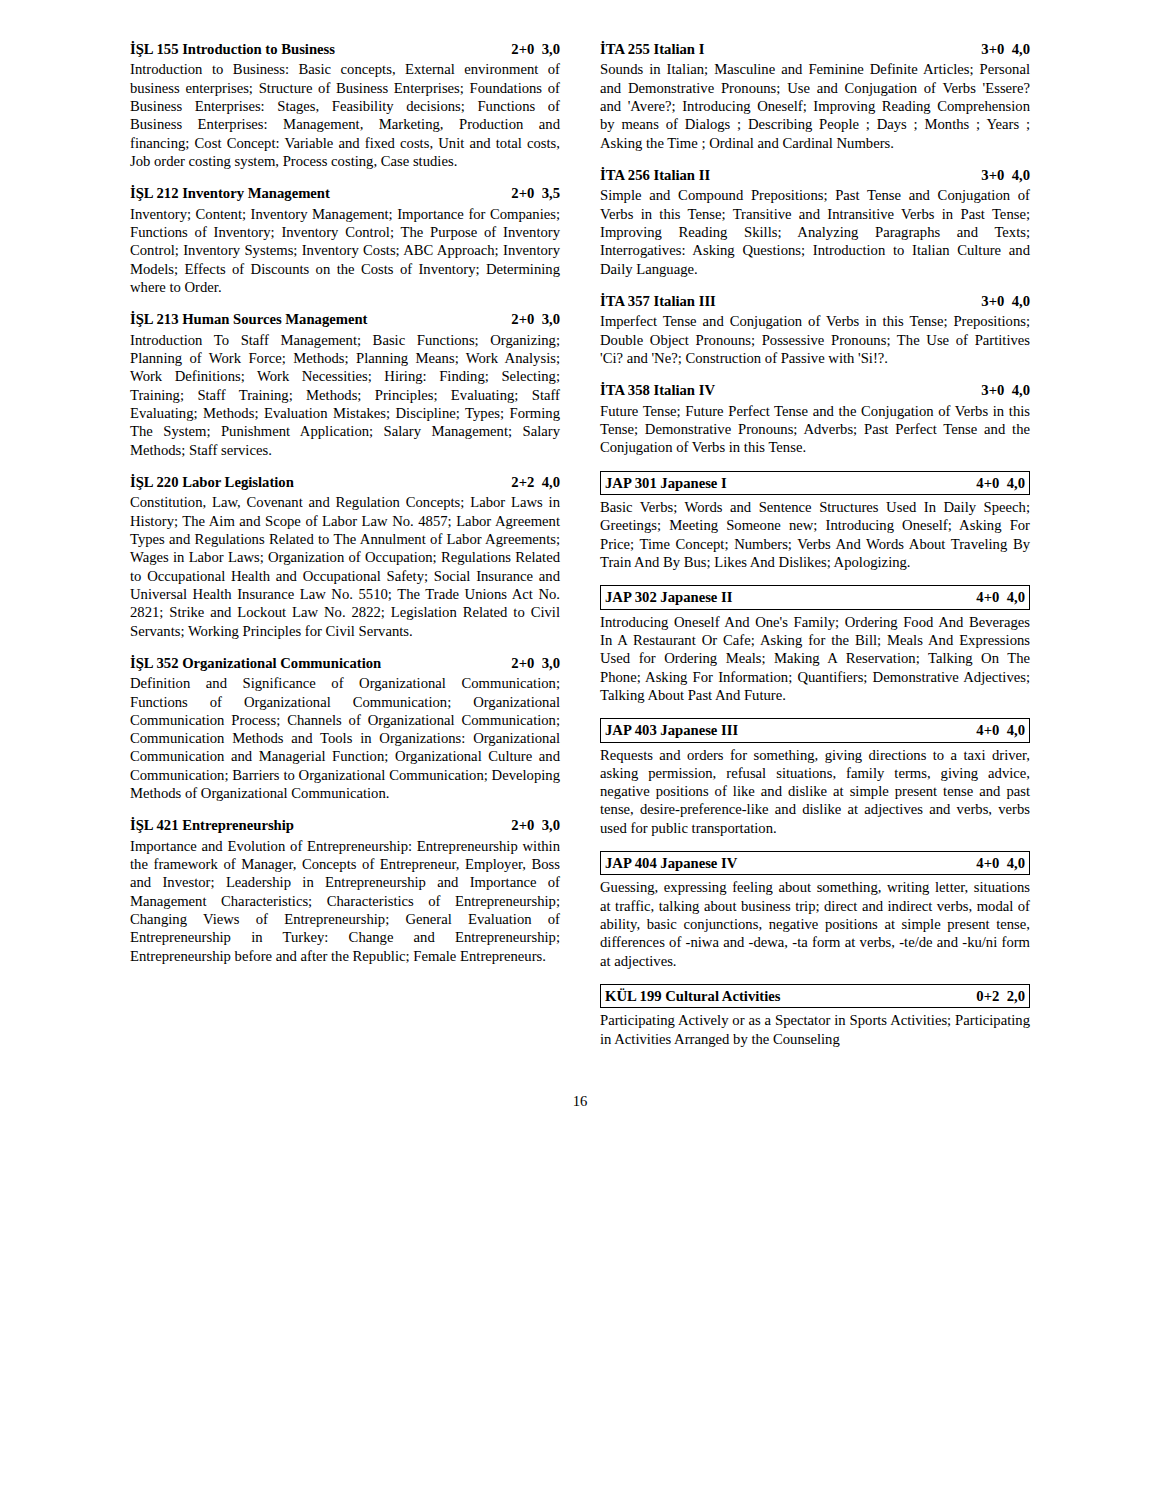İŞL 155 Introduction to Business 2+0 3,0
Introduction to Business: Basic concepts, External environment of business enterprises; Structure of Business Enterprises; Foundations of Business Enterprises: Stages, Feasibility decisions; Functions of Business Enterprises: Management, Marketing, Production and financing; Cost Concept: Variable and fixed costs, Unit and total costs, Job order costing system, Process costing, Case studies.
İŞL 212 Inventory Management 2+0 3,5
Inventory; Content; Inventory Management; Importance for Companies; Functions of Inventory; Inventory Control; The Purpose of Inventory Control; Inventory Systems; Inventory Costs; ABC Approach; Inventory Models; Effects of Discounts on the Costs of Inventory; Determining where to Order.
İŞL 213 Human Sources Management 2+0 3,0
Introduction To Staff Management; Basic Functions; Organizing; Planning of Work Force; Methods; Planning Means; Work Analysis; Work Definitions; Work Necessities; Hiring: Finding; Selecting; Training; Staff Training; Methods; Principles; Evaluating; Staff Evaluating; Methods; Evaluation Mistakes; Discipline; Types; Forming The System; Punishment Application; Salary Management; Salary Methods; Staff services.
İŞL 220 Labor Legislation 2+2 4,0
Constitution, Law, Covenant and Regulation Concepts; Labor Laws in History; The Aim and Scope of Labor Law No. 4857; Labor Agreement Types and Regulations Related to The Annulment of Labor Agreements; Wages in Labor Laws; Organization of Occupation; Regulations Related to Occupational Health and Occupational Safety; Social Insurance and Universal Health Insurance Law No. 5510; The Trade Unions Act No. 2821; Strike and Lockout Law No. 2822; Legislation Related to Civil Servants; Working Principles for Civil Servants.
İŞL 352 Organizational Communication 2+0 3,0
Definition and Significance of Organizational Communication; Functions of Organizational Communication; Organizational Communication Process; Channels of Organizational Communication; Communication Methods and Tools in Organizations: Organizational Communication and Managerial Function; Organizational Culture and Communication; Barriers to Organizational Communication; Developing Methods of Organizational Communication.
İŞL 421 Entrepreneurship 2+0 3,0
Importance and Evolution of Entrepreneurship: Entrepreneurship within the framework of Manager, Concepts of Entrepreneur, Employer, Boss and Investor; Leadership in Entrepreneurship and Importance of Management Characteristics; Characteristics of Entrepreneurship; Changing Views of Entrepreneurship; General Evaluation of Entrepreneurship in Turkey: Change and Entrepreneurship; Entrepreneurship before and after the Republic; Female Entrepreneurs.
İTA 255 Italian I 3+0 4,0
Sounds in Italian; Masculine and Feminine Definite Articles; Personal and Demonstrative Pronouns; Use and Conjugation of Verbs 'Essere? and 'Avere?; Introducing Oneself; Improving Reading Comprehension by means of Dialogs ; Describing People ; Days ; Months ; Years ; Asking the Time ; Ordinal and Cardinal Numbers.
İTA 256 Italian II 3+0 4,0
Simple and Compound Prepositions; Past Tense and Conjugation of Verbs in this Tense; Transitive and Intransitive Verbs in Past Tense; Improving Reading Skills; Analyzing Paragraphs and Texts; Interrogatives: Asking Questions; Introduction to Italian Culture and Daily Language.
İTA 357 Italian III 3+0 4,0
Imperfect Tense and Conjugation of Verbs in this Tense; Prepositions; Double Object Pronouns; Possessive Pronouns; The Use of Partitives 'Ci? and 'Ne?; Construction of Passive with 'Si!?.
İTA 358 Italian IV 3+0 4,0
Future Tense; Future Perfect Tense and the Conjugation of Verbs in this Tense; Demonstrative Pronouns; Adverbs; Past Perfect Tense and the Conjugation of Verbs in this Tense.
JAP 301 Japanese I 4+0 4,0
Basic Verbs; Words and Sentence Structures Used In Daily Speech; Greetings; Meeting Someone new; Introducing Oneself; Asking For Price; Time Concept; Numbers; Verbs And Words About Traveling By Train And By Bus; Likes And Dislikes; Apologizing.
JAP 302 Japanese II 4+0 4,0
Introducing Oneself And One's Family; Ordering Food And Beverages In A Restaurant Or Cafe; Asking for the Bill; Meals And Expressions Used for Ordering Meals; Making A Reservation; Talking On The Phone; Asking For Information; Quantifiers; Demonstrative Adjectives; Talking About Past And Future.
JAP 403 Japanese III 4+0 4,0
Requests and orders for something, giving directions to a taxi driver, asking permission, refusal situations, family terms, giving advice, negative positions of like and dislike at simple present tense and past tense, desire-preference-like and dislike at adjectives and verbs, verbs used for public transportation.
JAP 404 Japanese IV 4+0 4,0
Guessing, expressing feeling about something, writing letter, situations at traffic, talking about business trip; direct and indirect verbs, modal of ability, basic conjunctions, negative positions at simple present tense, differences of -niwa and -dewa, -ta form at verbs, -te/de and -ku/ni form at adjectives.
KÜL 199 Cultural Activities 0+2 2,0
Participating Actively or as a Spectator in Sports Activities; Participating in Activities Arranged by the Counseling
16